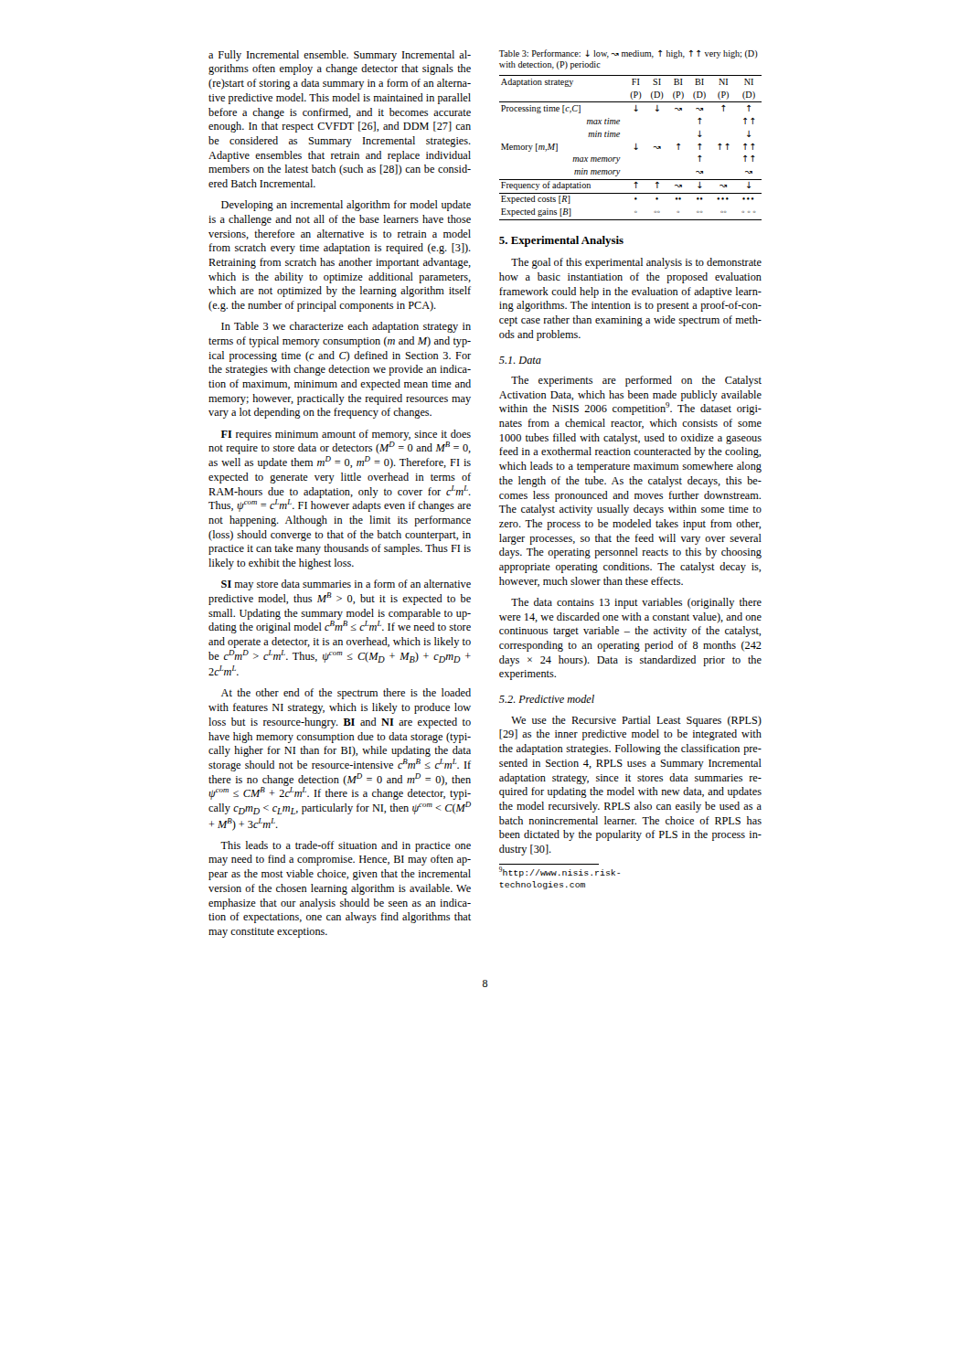a Fully Incremental ensemble. Summary Incremental algorithms often employ a change detector that signals the (re)start of storing a data summary in a form of an alternative predictive model. This model is maintained in parallel before a change is confirmed, and it becomes accurate enough. In that respect CVFDT [26], and DDM [27] can be considered as Summary Incremental strategies. Adaptive ensembles that retrain and replace individual members on the latest batch (such as [28]) can be considered Batch Incremental.
Developing an incremental algorithm for model update is a challenge and not all of the base learners have those versions, therefore an alternative is to retrain a model from scratch every time adaptation is required (e.g. [3]). Retraining from scratch has another important advantage, which is the ability to optimize additional parameters, which are not optimized by the learning algorithm itself (e.g. the number of principal components in PCA).
In Table 3 we characterize each adaptation strategy in terms of typical memory consumption (m and M) and typical processing time (c and C) defined in Section 3. For the strategies with change detection we provide an indication of maximum, minimum and expected mean time and memory; however, practically the required resources may vary a lot depending on the frequency of changes.
FI requires minimum amount of memory, since it does not require to store data or detectors (MD = 0 and MB = 0, as well as update them mD = 0, mD = 0). Therefore, FI is expected to generate very little overhead in terms of RAM-hours due to adaptation, only to cover for cLmL. Thus, ψcom = cLmL. FI however adapts even if changes are not happening. Although in the limit its performance (loss) should converge to that of the batch counterpart, in practice it can take many thousands of samples. Thus FI is likely to exhibit the highest loss.
SI may store data summaries in a form of an alternative predictive model, thus MB > 0, but it is expected to be small. Updating the summary model is comparable to updating the original model cBmB ≤ cLmL. If we need to store and operate a detector, it is an overhead, which is likely to be cDmD > cLmL. Thus, ψcom ≤ C(MD + MB) + cDmD + 2cLmL.
At the other end of the spectrum there is the loaded with features NI strategy, which is likely to produce low loss but is resource-hungry. BI and NI are expected to have high memory consumption due to data storage (typically higher for NI than for BI), while updating the data storage should not be resource-intensive cBmB ≤ cLmL. If there is no change detection (MD = 0 and mD = 0), then ψcom ≤ CMB + 2cLmL. If there is a change detector, typically cDmD < cLmL, particularly for NI, then ψcom < C(MD + MB) + 3cLmL.
This leads to a trade-off situation and in practice one may need to find a compromise. Hence, BI may often appear as the most viable choice, given that the incremental version of the chosen learning algorithm is available. We emphasize that our analysis should be seen as an indication of expectations, one can always find algorithms that may constitute exceptions.
Table 3: Performance: ↓ low, ↝ medium, ↑ high, ↑↑ very high; (D) with detection, (P) periodic
| Adaptation strategy | FI | SI | BI | BI | NI | NI |
| | (P) | (D) | (P) | (D) | (P) | (D) |
| Processing time [ c , C ] | ↓ | ↓ | ↝ | ↝ | ↑ | ↑ |
| max time | | | | ↑ | | ↑↑ |
| min time | | | | ↓ | | ↓ |
| Memory [ m , M ] | ↓ | ↝ | ↑ | ↑ | ↑↑ | ↑↑ |
| max memory | | | | ↑ | | ↑↑ |
| min memory | | | | ↝ | | ↝ |
| Frequency of adaptation | ↑ | ↑ | ↝ | ↓ | ↝ | ↓ |
| Expected costs [ R ] | • | • | •• | •• | ••• | ••• |
| Expected gains [ B ] | ◦ | ◦◦ | ◦ | ◦◦ | ◦◦ | ◦ ◦ ◦ |
5. Experimental Analysis
The goal of this experimental analysis is to demonstrate how a basic instantiation of the proposed evaluation framework could help in the evaluation of adaptive learning algorithms. The intention is to present a proof-of-concept case rather than examining a wide spectrum of methods and problems.
5.1. Data
The experiments are performed on the Catalyst Activation Data, which has been made publicly available within the NiSIS 2006 competition9. The dataset originates from a chemical reactor, which consists of some 1000 tubes filled with catalyst, used to oxidize a gaseous feed in a exothermal reaction counteracted by the cooling, which leads to a temperature maximum somewhere along the length of the tube. As the catalyst decays, this becomes less pronounced and moves further downstream. The catalyst activity usually decays within some time to zero. The process to be modeled takes input from other, larger processes, so that the feed will vary over several days. The operating personnel reacts to this by choosing appropriate operating conditions. The catalyst decay is, however, much slower than these effects.
The data contains 13 input variables (originally there were 14, we discarded one with a constant value), and one continuous target variable – the activity of the catalyst, corresponding to an operating period of 8 months (242 days × 24 hours). Data is standardized prior to the experiments.
5.2. Predictive model
We use the Recursive Partial Least Squares (RPLS) [29] as the inner predictive model to be integrated with the adaptation strategies. Following the classification presented in Section 4, RPLS uses a Summary Incremental adaptation strategy, since it stores data summaries required for updating the model with new data, and updates the model recursively. RPLS also can easily be used as a batch nonincremental learner. The choice of RPLS has been dictated by the popularity of PLS in the process industry [30].
9http://www.nisis.risk-technologies.com
8